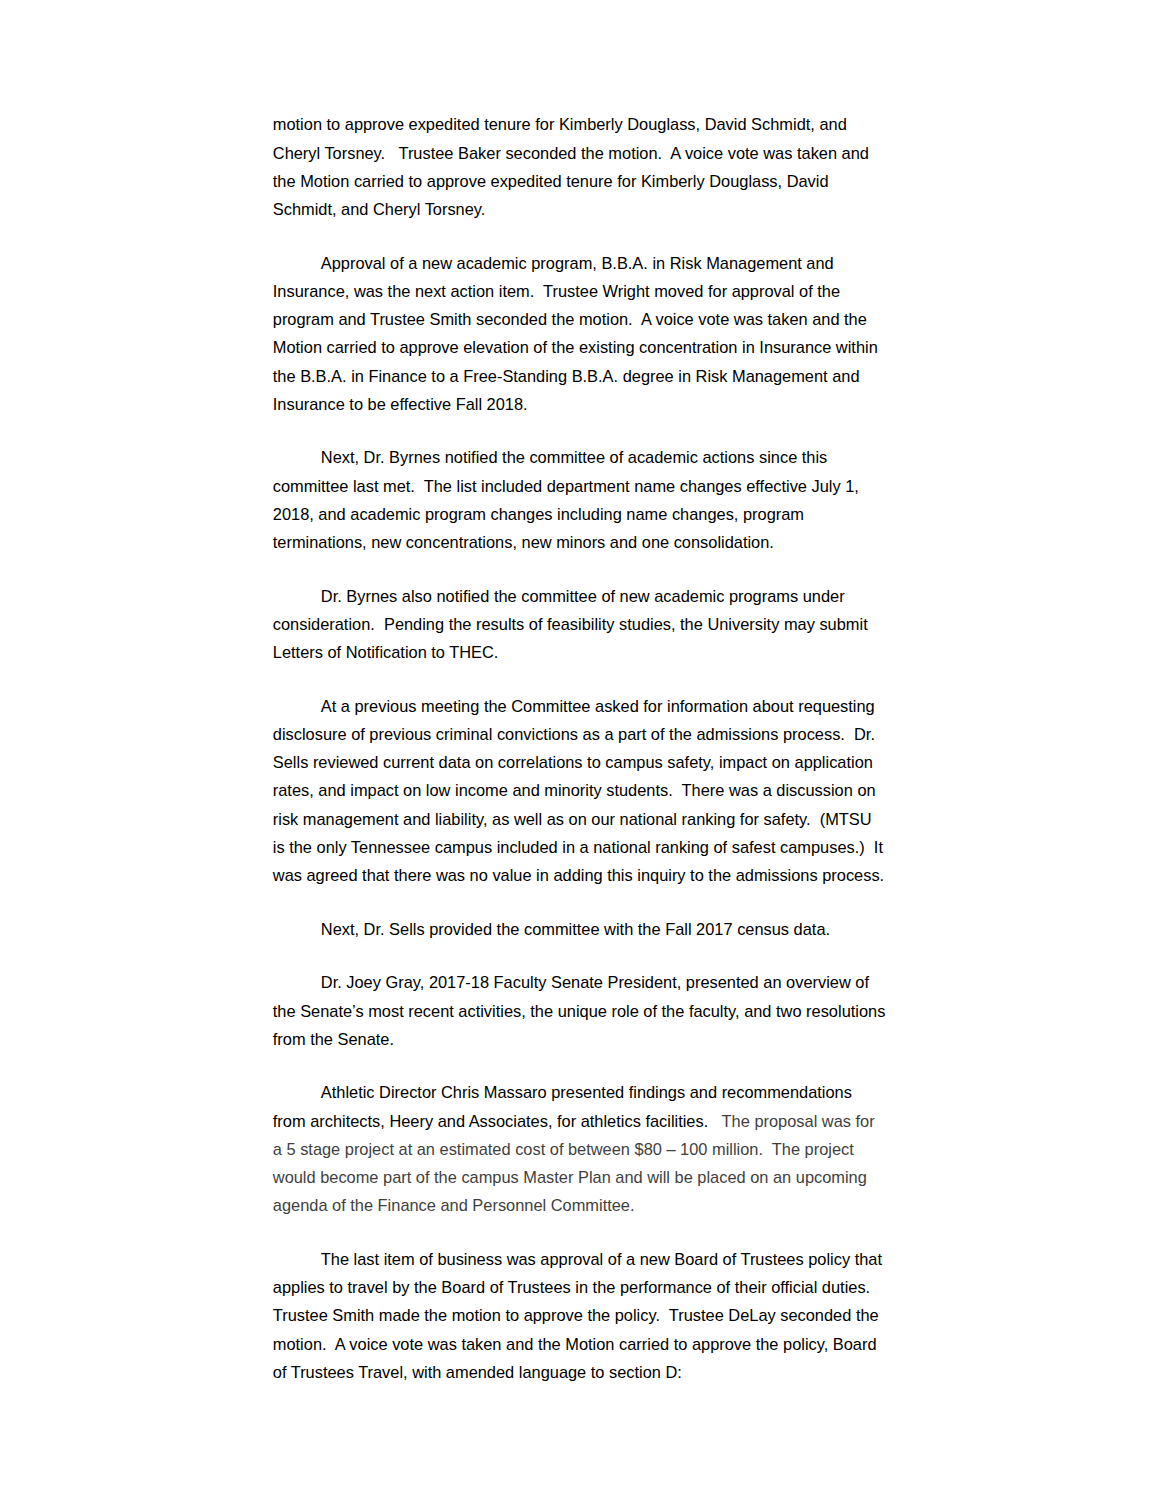motion to approve expedited tenure for Kimberly Douglass, David Schmidt, and Cheryl Torsney. Trustee Baker seconded the motion. A voice vote was taken and the Motion carried to approve expedited tenure for Kimberly Douglass, David Schmidt, and Cheryl Torsney.
Approval of a new academic program, B.B.A. in Risk Management and Insurance, was the next action item. Trustee Wright moved for approval of the program and Trustee Smith seconded the motion. A voice vote was taken and the Motion carried to approve elevation of the existing concentration in Insurance within the B.B.A. in Finance to a Free-Standing B.B.A. degree in Risk Management and Insurance to be effective Fall 2018.
Next, Dr. Byrnes notified the committee of academic actions since this committee last met. The list included department name changes effective July 1, 2018, and academic program changes including name changes, program terminations, new concentrations, new minors and one consolidation.
Dr. Byrnes also notified the committee of new academic programs under consideration. Pending the results of feasibility studies, the University may submit Letters of Notification to THEC.
At a previous meeting the Committee asked for information about requesting disclosure of previous criminal convictions as a part of the admissions process. Dr. Sells reviewed current data on correlations to campus safety, impact on application rates, and impact on low income and minority students. There was a discussion on risk management and liability, as well as on our national ranking for safety. (MTSU is the only Tennessee campus included in a national ranking of safest campuses.) It was agreed that there was no value in adding this inquiry to the admissions process.
Next, Dr. Sells provided the committee with the Fall 2017 census data.
Dr. Joey Gray, 2017-18 Faculty Senate President, presented an overview of the Senate’s most recent activities, the unique role of the faculty, and two resolutions from the Senate.
Athletic Director Chris Massaro presented findings and recommendations from architects, Heery and Associates, for athletics facilities. The proposal was for a 5 stage project at an estimated cost of between $80 – 100 million. The project would become part of the campus Master Plan and will be placed on an upcoming agenda of the Finance and Personnel Committee.
The last item of business was approval of a new Board of Trustees policy that applies to travel by the Board of Trustees in the performance of their official duties. Trustee Smith made the motion to approve the policy. Trustee DeLay seconded the motion. A voice vote was taken and the Motion carried to approve the policy, Board of Trustees Travel, with amended language to section D: